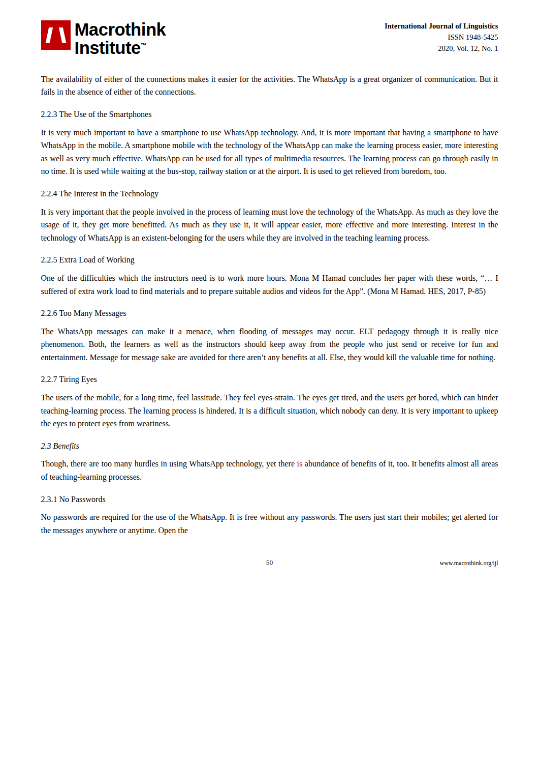Macrothink Institute™
International Journal of Linguistics
ISSN 1948-5425
2020, Vol. 12, No. 1
The availability of either of the connections makes it easier for the activities. The WhatsApp is a great organizer of communication. But it fails in the absence of either of the connections.
2.2.3 The Use of the Smartphones
It is very much important to have a smartphone to use WhatsApp technology. And, it is more important that having a smartphone to have WhatsApp in the mobile. A smartphone mobile with the technology of the WhatsApp can make the learning process easier, more interesting as well as very much effective. WhatsApp can be used for all types of multimedia resources. The learning process can go through easily in no time. It is used while waiting at the bus-stop, railway station or at the airport. It is used to get relieved from boredom, too.
2.2.4 The Interest in the Technology
It is very important that the people involved in the process of learning must love the technology of the WhatsApp. As much as they love the usage of it, they get more benefitted. As much as they use it, it will appear easier, more effective and more interesting. Interest in the technology of WhatsApp is an existent-belonging for the users while they are involved in the teaching learning process.
2.2.5 Extra Load of Working
One of the difficulties which the instructors need is to work more hours. Mona M Hamad concludes her paper with these words, “… I suffered of extra work load to find materials and to prepare suitable audios and videos for the App”. (Mona M Hamad. HES, 2017, P-85)
2.2.6 Too Many Messages
The WhatsApp messages can make it a menace, when flooding of messages may occur. ELT pedagogy through it is really nice phenomenon. Both, the learners as well as the instructors should keep away from the people who just send or receive for fun and entertainment. Message for message sake are avoided for there aren’t any benefits at all. Else, they would kill the valuable time for nothing.
2.2.7 Tiring Eyes
The users of the mobile, for a long time, feel lassitude. They feel eyes-strain. The eyes get tired, and the users get bored, which can hinder teaching-learning process. The learning process is hindered. It is a difficult situation, which nobody can deny. It is very important to upkeep the eyes to protect eyes from weariness.
2.3 Benefits
Though, there are too many hurdles in using WhatsApp technology, yet there is abundance of benefits of it, too. It benefits almost all areas of teaching-learning processes.
2.3.1 No Passwords
No passwords are required for the use of the WhatsApp. It is free without any passwords. The users just start their mobiles; get alerted for the messages anywhere or anytime. Open the
50
www.macrothink.org/ijl